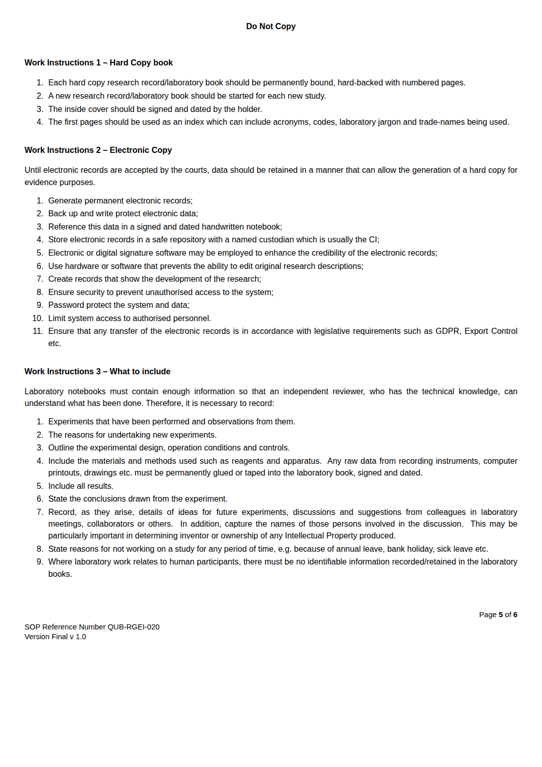Do Not Copy
Work Instructions 1 – Hard Copy book
Each hard copy research record/laboratory book should be permanently bound, hard-backed with numbered pages.
A new research record/laboratory book should be started for each new study.
The inside cover should be signed and dated by the holder.
The first pages should be used as an index which can include acronyms, codes, laboratory jargon and trade-names being used.
Work Instructions 2 – Electronic Copy
Until electronic records are accepted by the courts, data should be retained in a manner that can allow the generation of a hard copy for evidence purposes.
Generate permanent electronic records;
Back up and write protect electronic data;
Reference this data in a signed and dated handwritten notebook;
Store electronic records in a safe repository with a named custodian which is usually the CI;
Electronic or digital signature software may be employed to enhance the credibility of the electronic records;
Use hardware or software that prevents the ability to edit original research descriptions;
Create records that show the development of the research;
Ensure security to prevent unauthorised access to the system;
Password protect the system and data;
Limit system access to authorised personnel.
Ensure that any transfer of the electronic records is in accordance with legislative requirements such as GDPR, Export Control etc.
Work Instructions 3 – What to include
Laboratory notebooks must contain enough information so that an independent reviewer, who has the technical knowledge, can understand what has been done. Therefore, it is necessary to record:
Experiments that have been performed and observations from them.
The reasons for undertaking new experiments.
Outline the experimental design, operation conditions and controls.
Include the materials and methods used such as reagents and apparatus. Any raw data from recording instruments, computer printouts, drawings etc. must be permanently glued or taped into the laboratory book, signed and dated.
Include all results.
State the conclusions drawn from the experiment.
Record, as they arise, details of ideas for future experiments, discussions and suggestions from colleagues in laboratory meetings, collaborators or others. In addition, capture the names of those persons involved in the discussion. This may be particularly important in determining inventor or ownership of any Intellectual Property produced.
State reasons for not working on a study for any period of time, e.g. because of annual leave, bank holiday, sick leave etc.
Where laboratory work relates to human participants, there must be no identifiable information recorded/retained in the laboratory books.
Page 5 of 6
SOP Reference Number QUB-RGEI-020
Version Final v 1.0